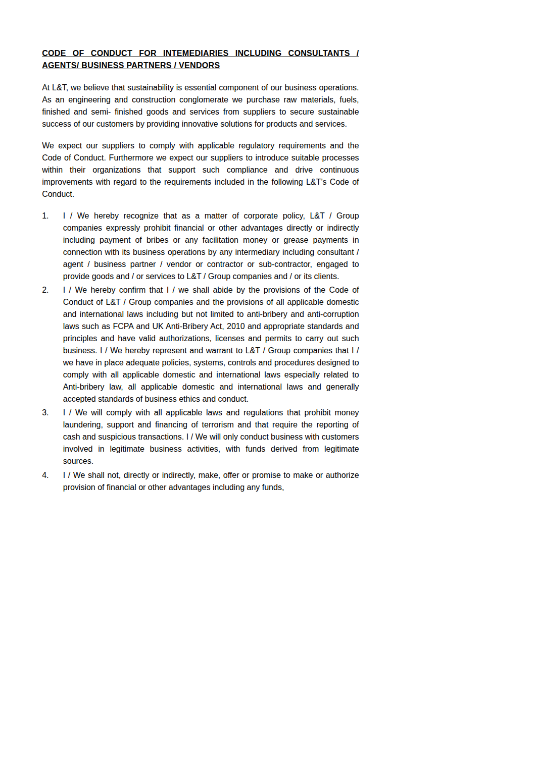CODE OF CONDUCT FOR INTEMEDIARIES INCLUDING CONSULTANTS / AGENTS/ BUSINESS PARTNERS / VENDORS
At L&T, we believe that sustainability is essential component of our business operations. As an engineering and construction conglomerate we purchase raw materials, fuels, finished and semi- finished goods and services from suppliers to secure sustainable success of our customers by providing innovative solutions for products and services.
We expect our suppliers to comply with applicable regulatory requirements and the Code of Conduct. Furthermore we expect our suppliers to introduce suitable processes within their organizations that support such compliance and drive continuous improvements with regard to the requirements included in the following L&T’s Code of Conduct.
I / We hereby recognize that as a matter of corporate policy, L&T / Group companies expressly prohibit financial or other advantages directly or indirectly including payment of bribes or any facilitation money or grease payments in connection with its business operations by any intermediary including consultant / agent / business partner / vendor or contractor or sub-contractor, engaged to provide goods and / or services to L&T / Group companies and / or its clients.
I / We hereby confirm that I / we shall abide by the provisions of the Code of Conduct of L&T / Group companies and the provisions of all applicable domestic and international laws including but not limited to anti-bribery and anti-corruption laws such as FCPA and UK Anti-Bribery Act, 2010 and appropriate standards and principles and have valid authorizations, licenses and permits to carry out such business. I / We hereby represent and warrant to L&T / Group companies that I / we have in place adequate policies, systems, controls and procedures designed to comply with all applicable domestic and international laws especially related to Anti-bribery law, all applicable domestic and international laws and generally accepted standards of business ethics and conduct.
I / We will comply with all applicable laws and regulations that prohibit money laundering, support and financing of terrorism and that require the reporting of cash and suspicious transactions. I / We will only conduct business with customers involved in legitimate business activities, with funds derived from legitimate sources.
I / We shall not, directly or indirectly, make, offer or promise to make or authorize provision of financial or other advantages including any funds,